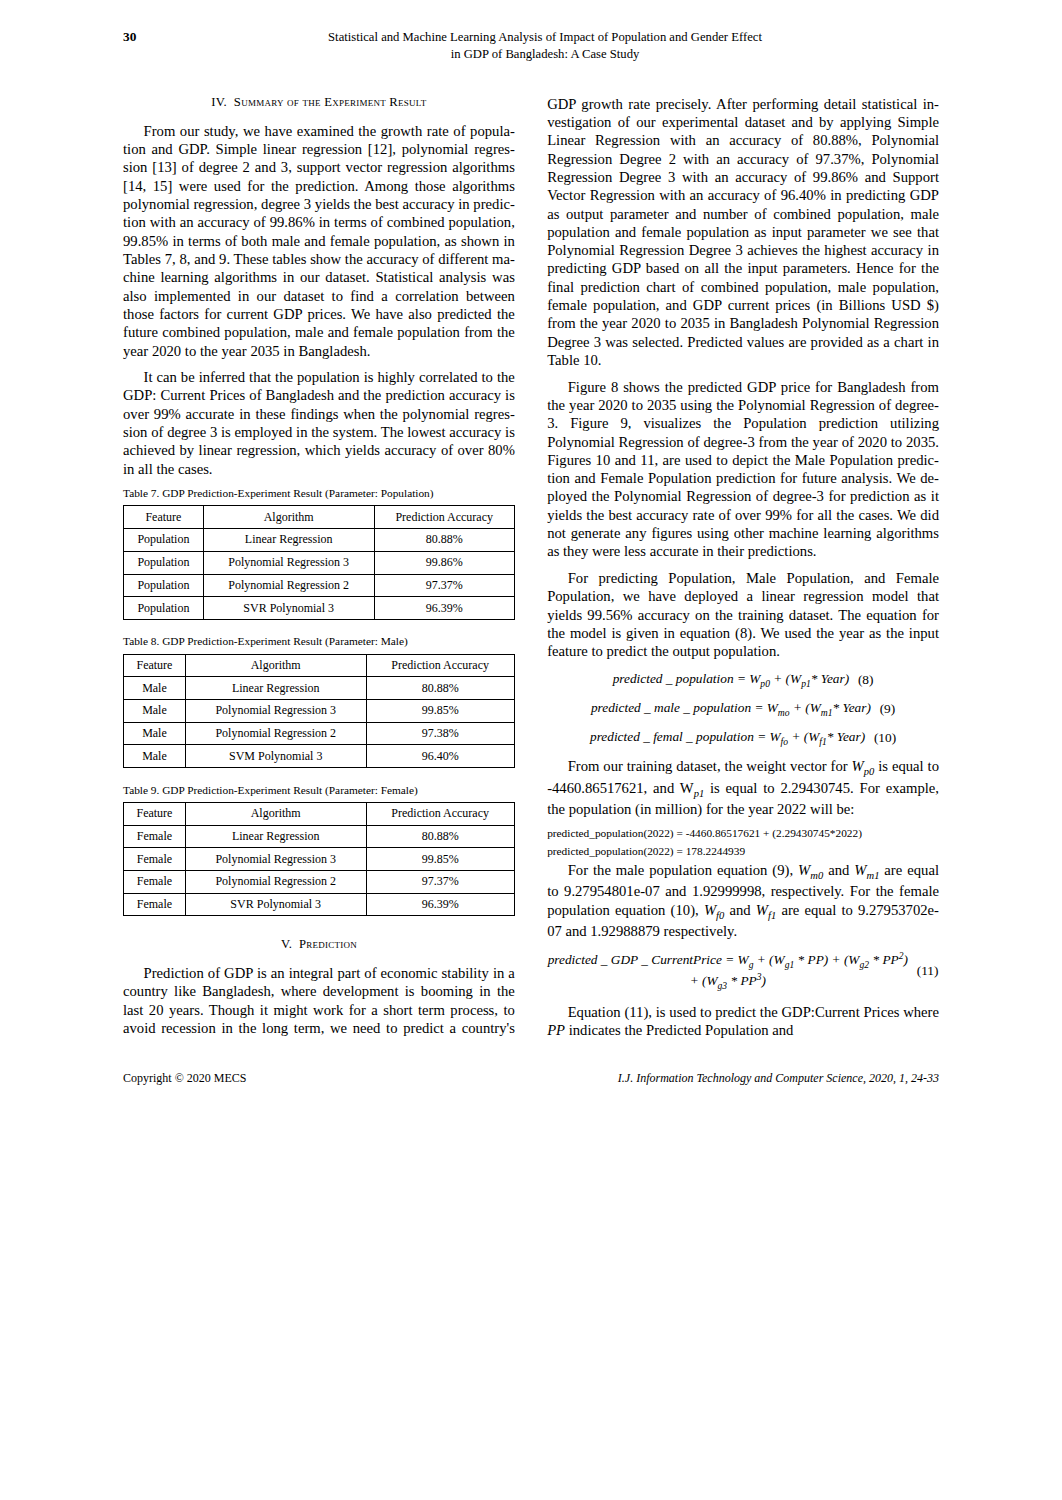30
Statistical and Machine Learning Analysis of Impact of Population and Gender Effect
in GDP of Bangladesh: A Case Study
IV. Summary of the Experiment Result
From our study, we have examined the growth rate of population and GDP. Simple linear regression [12], polynomial regression [13] of degree 2 and 3, support vector regression algorithms [14, 15] were used for the prediction. Among those algorithms polynomial regression, degree 3 yields the best accuracy in prediction with an accuracy of 99.86% in terms of combined population, 99.85% in terms of both male and female population, as shown in Tables 7, 8, and 9. These tables show the accuracy of different machine learning algorithms in our dataset. Statistical analysis was also implemented in our dataset to find a correlation between those factors for current GDP prices. We have also predicted the future combined population, male and female population from the year 2020 to the year 2035 in Bangladesh.
It can be inferred that the population is highly correlated to the GDP: Current Prices of Bangladesh and the prediction accuracy is over 99% accurate in these findings when the polynomial regression of degree 3 is employed in the system. The lowest accuracy is achieved by linear regression, which yields accuracy of over 80% in all the cases.
Table 7. GDP Prediction-Experiment Result (Parameter: Population)
| Feature | Algorithm | Prediction Accuracy |
| --- | --- | --- |
| Population | Linear Regression | 80.88% |
| Population | Polynomial Regression 3 | 99.86% |
| Population | Polynomial Regression 2 | 97.37% |
| Population | SVR Polynomial 3 | 96.39% |
Table 8. GDP Prediction-Experiment Result (Parameter: Male)
| Feature | Algorithm | Prediction Accuracy |
| --- | --- | --- |
| Male | Linear Regression | 80.88% |
| Male | Polynomial Regression 3 | 99.85% |
| Male | Polynomial Regression 2 | 97.38% |
| Male | SVM Polynomial 3 | 96.40% |
Table 9. GDP Prediction-Experiment Result (Parameter: Female)
| Feature | Algorithm | Prediction Accuracy |
| --- | --- | --- |
| Female | Linear Regression | 80.88% |
| Female | Polynomial Regression 3 | 99.85% |
| Female | Polynomial Regression 2 | 97.37% |
| Female | SVR Polynomial 3 | 96.39% |
V. Prediction
Prediction of GDP is an integral part of economic stability in a country like Bangladesh, where development is booming in the last 20 years. Though it might work for a short term process, to avoid recession in the long term, we need to predict a country's GDP growth rate precisely. After performing detail statistical investigation of our experimental dataset and by applying Simple Linear Regression with an accuracy of 80.88%, Polynomial Regression Degree 2 with an accuracy of 97.37%, Polynomial Regression Degree 3 with an accuracy of 99.86% and Support Vector Regression with an accuracy of 96.40% in predicting GDP as output parameter and number of combined population, male population and female population as input parameter we see that Polynomial Regression Degree 3 achieves the highest accuracy in predicting GDP based on all the input parameters. Hence for the final prediction chart of combined population, male population, female population, and GDP current prices (in Billions USD $) from the year 2020 to 2035 in Bangladesh Polynomial Regression Degree 3 was selected. Predicted values are provided as a chart in Table 10.
Figure 8 shows the predicted GDP price for Bangladesh from the year 2020 to 2035 using the Polynomial Regression of degree-3. Figure 9, visualizes the Population prediction utilizing Polynomial Regression of degree-3 from the year of 2020 to 2035. Figures 10 and 11, are used to depict the Male Population prediction and Female Population prediction for future analysis. We deployed the Polynomial Regression of degree-3 for prediction as it yields the best accuracy rate of over 99% for all the cases. We did not generate any figures using other machine learning algorithms as they were less accurate in their predictions.
For predicting Population, Male Population, and Female Population, we have deployed a linear regression model that yields 99.56% accuracy on the training dataset. The equation for the model is given in equation (8). We used the year as the input feature to predict the output population.
predicted _ population = Wp0 + (Wp1* Year)
(8)
predicted _ male _ population = Wmo + (Wm1* Year)
(9)
predicted _ femal _ population = Wfo + (Wf1* Year)
(10)
From our training dataset, the weight vector for Wp0 is equal to -4460.86517621, and Wp1 is equal to 2.29430745. For example, the population (in million) for the year 2022 will be:
predicted_population(2022) = -4460.86517621 + (2.29430745*2022)
predicted_population(2022) = 178.2244939
For the male population equation (9), Wm0 and Wm1 are equal to 9.27954801e-07 and 1.92999998, respectively. For the female population equation (10), Wf0 and Wf1 are equal to 9.27953702e-07 and 1.92988879 respectively.
predicted _ GDP _ CurrentPrice = Wg + (Wg1 * PP) + (Wg2 * PP2)
+ (Wg3 * PP3)
(11)
Equation (11), is used to predict the GDP:Current Prices where PP indicates the Predicted Population and
Copyright © 2020 MECS
I.J. Information Technology and Computer Science, 2020, 1, 24-33